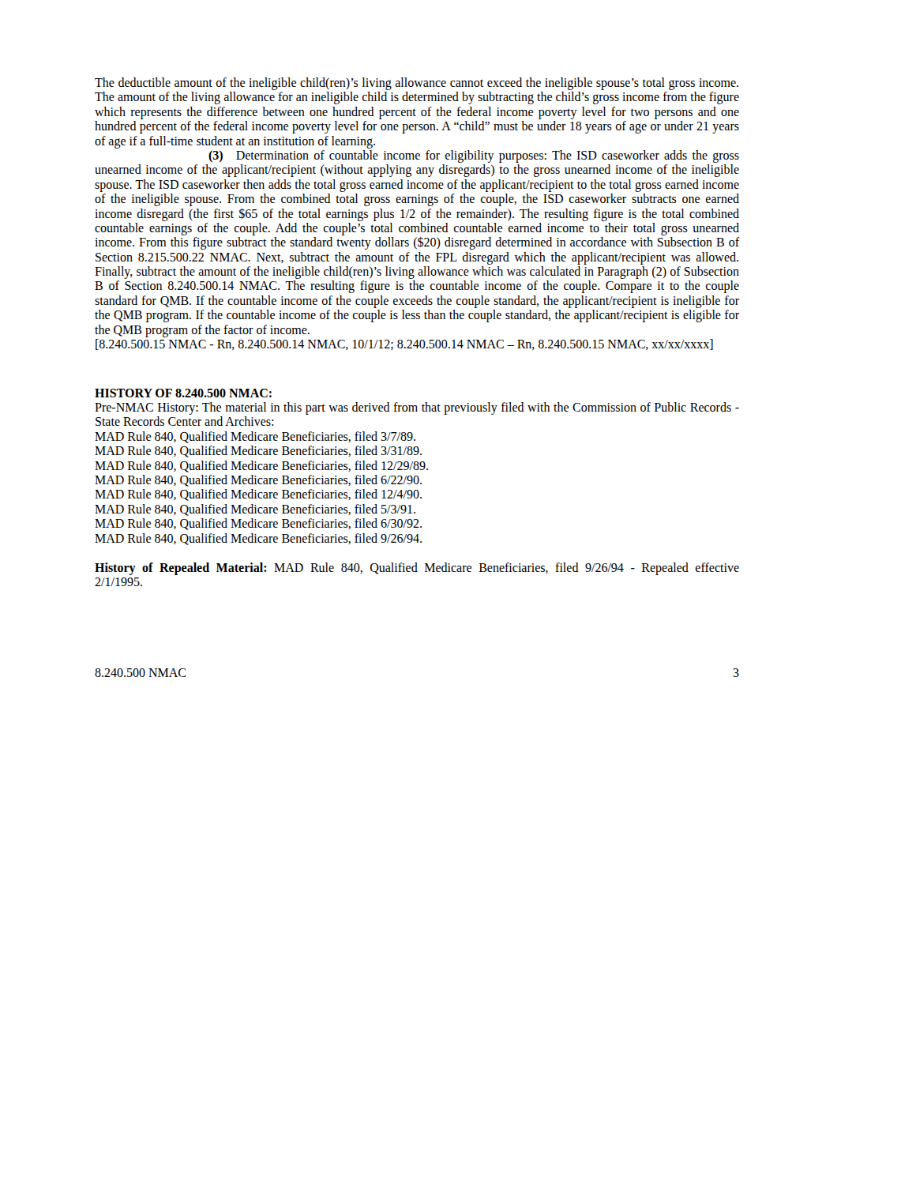The deductible amount of the ineligible child(ren)’s living allowance cannot exceed the ineligible spouse’s total gross income. The amount of the living allowance for an ineligible child is determined by subtracting the child’s gross income from the figure which represents the difference between one hundred percent of the federal income poverty level for two persons and one hundred percent of the federal income poverty level for one person. A “child” must be under 18 years of age or under 21 years of age if a full-time student at an institution of learning.
(3) Determination of countable income for eligibility purposes: The ISD caseworker adds the gross unearned income of the applicant/recipient (without applying any disregards) to the gross unearned income of the ineligible spouse. The ISD caseworker then adds the total gross earned income of the applicant/recipient to the total gross earned income of the ineligible spouse. From the combined total gross earnings of the couple, the ISD caseworker subtracts one earned income disregard (the first $65 of the total earnings plus 1/2 of the remainder). The resulting figure is the total combined countable earnings of the couple. Add the couple’s total combined countable earned income to their total gross unearned income. From this figure subtract the standard twenty dollars ($20) disregard determined in accordance with Subsection B of Section 8.215.500.22 NMAC. Next, subtract the amount of the FPL disregard which the applicant/recipient was allowed. Finally, subtract the amount of the ineligible child(ren)’s living allowance which was calculated in Paragraph (2) of Subsection B of Section 8.240.500.14 NMAC. The resulting figure is the countable income of the couple. Compare it to the couple standard for QMB. If the countable income of the couple exceeds the couple standard, the applicant/recipient is ineligible for the QMB program. If the countable income of the couple is less than the couple standard, the applicant/recipient is eligible for the QMB program of the factor of income.
[8.240.500.15 NMAC - Rn, 8.240.500.14 NMAC, 10/1/12; 8.240.500.14 NMAC – Rn, 8.240.500.15 NMAC, xx/xx/xxxx]
HISTORY OF 8.240.500 NMAC:
Pre-NMAC History: The material in this part was derived from that previously filed with the Commission of Public Records - State Records Center and Archives:
MAD Rule 840, Qualified Medicare Beneficiaries, filed 3/7/89.
MAD Rule 840, Qualified Medicare Beneficiaries, filed 3/31/89.
MAD Rule 840, Qualified Medicare Beneficiaries, filed 12/29/89.
MAD Rule 840, Qualified Medicare Beneficiaries, filed 6/22/90.
MAD Rule 840, Qualified Medicare Beneficiaries, filed 12/4/90.
MAD Rule 840, Qualified Medicare Beneficiaries, filed 5/3/91.
MAD Rule 840, Qualified Medicare Beneficiaries, filed 6/30/92.
MAD Rule 840, Qualified Medicare Beneficiaries, filed 9/26/94.
History of Repealed Material: MAD Rule 840, Qualified Medicare Beneficiaries, filed 9/26/94 - Repealed effective 2/1/1995.
8.240.500 NMAC 3